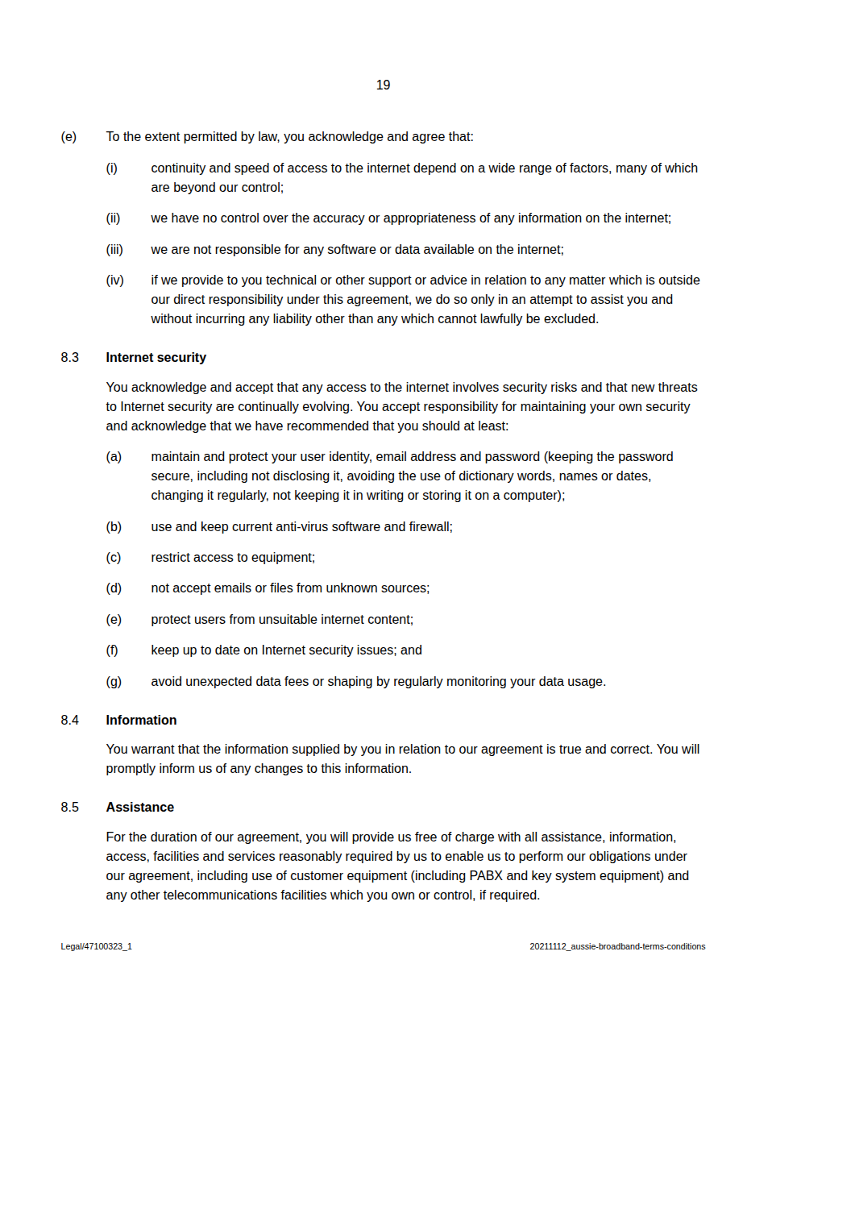19
(e)
To the extent permitted by law, you acknowledge and agree that:
(i)
continuity and speed of access to the internet depend on a wide range of factors, many of which are beyond our control;
(ii)
we have no control over the accuracy or appropriateness of any information on the internet;
(iii)
we are not responsible for any software or data available on the internet;
(iv)
if we provide to you technical or other support or advice in relation to any matter which is outside our direct responsibility under this agreement, we do so only in an attempt to assist you and without incurring any liability other than any which cannot lawfully be excluded.
8.3
Internet security
You acknowledge and accept that any access to the internet involves security risks and that new threats to Internet security are continually evolving. You accept responsibility for maintaining your own security and acknowledge that we have recommended that you should at least:
(a)
maintain and protect your user identity, email address and password (keeping the password secure, including not disclosing it, avoiding the use of dictionary words, names or dates, changing it regularly, not keeping it in writing or storing it on a computer);
(b)
use and keep current anti-virus software and firewall;
(c)
restrict access to equipment;
(d)
not accept emails or files from unknown sources;
(e)
protect users from unsuitable internet content;
(f)
keep up to date on Internet security issues; and
(g)
avoid unexpected data fees or shaping by regularly monitoring your data usage.
8.4
Information
You warrant that the information supplied by you in relation to our agreement is true and correct. You will promptly inform us of any changes to this information.
8.5
Assistance
For the duration of our agreement, you will provide us free of charge with all assistance, information, access, facilities and services reasonably required by us to enable us to perform our obligations under our agreement, including use of customer equipment (including PABX and key system equipment) and any other telecommunications facilities which you own or control, if required.
Legal/47100323_1 20211112_aussie-broadband-terms-conditions